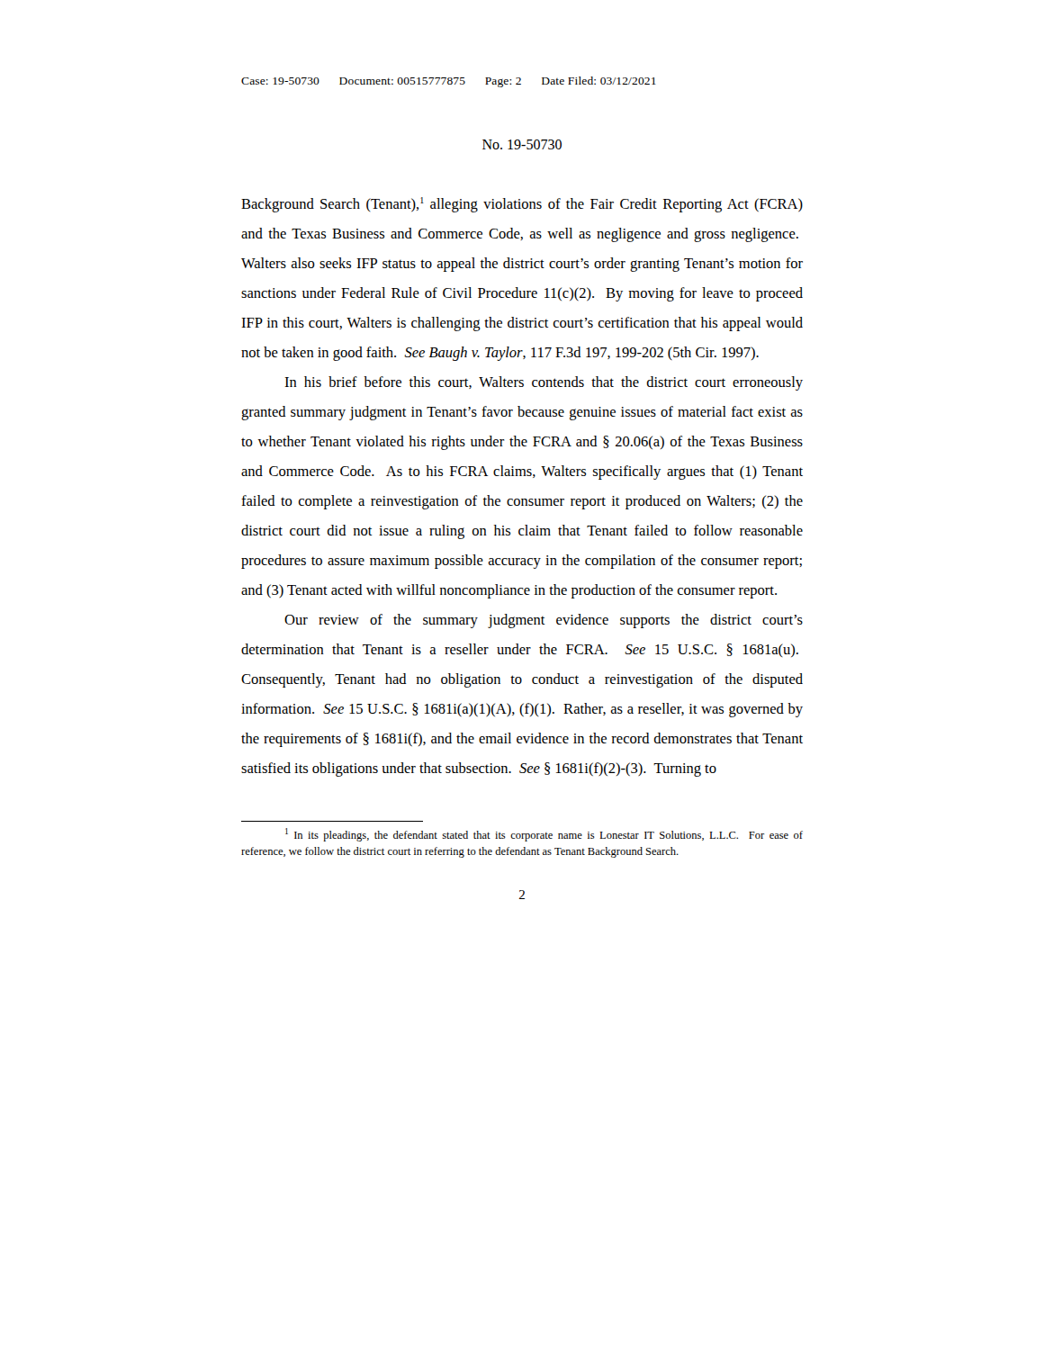Case: 19-50730 Document: 00515777875 Page: 2 Date Filed: 03/12/2021
No. 19-50730
Background Search (Tenant),1 alleging violations of the Fair Credit Reporting Act (FCRA) and the Texas Business and Commerce Code, as well as negligence and gross negligence. Walters also seeks IFP status to appeal the district court’s order granting Tenant’s motion for sanctions under Federal Rule of Civil Procedure 11(c)(2). By moving for leave to proceed IFP in this court, Walters is challenging the district court’s certification that his appeal would not be taken in good faith. See Baugh v. Taylor, 117 F.3d 197, 199-202 (5th Cir. 1997).
In his brief before this court, Walters contends that the district court erroneously granted summary judgment in Tenant’s favor because genuine issues of material fact exist as to whether Tenant violated his rights under the FCRA and § 20.06(a) of the Texas Business and Commerce Code. As to his FCRA claims, Walters specifically argues that (1) Tenant failed to complete a reinvestigation of the consumer report it produced on Walters; (2) the district court did not issue a ruling on his claim that Tenant failed to follow reasonable procedures to assure maximum possible accuracy in the compilation of the consumer report; and (3) Tenant acted with willful noncompliance in the production of the consumer report.
Our review of the summary judgment evidence supports the district court’s determination that Tenant is a reseller under the FCRA. See 15 U.S.C. § 1681a(u). Consequently, Tenant had no obligation to conduct a reinvestigation of the disputed information. See 15 U.S.C. § 1681i(a)(1)(A), (f)(1). Rather, as a reseller, it was governed by the requirements of § 1681i(f), and the email evidence in the record demonstrates that Tenant satisfied its obligations under that subsection. See § 1681i(f)(2)-(3). Turning to
1 In its pleadings, the defendant stated that its corporate name is Lonestar IT Solutions, L.L.C. For ease of reference, we follow the district court in referring to the defendant as Tenant Background Search.
2